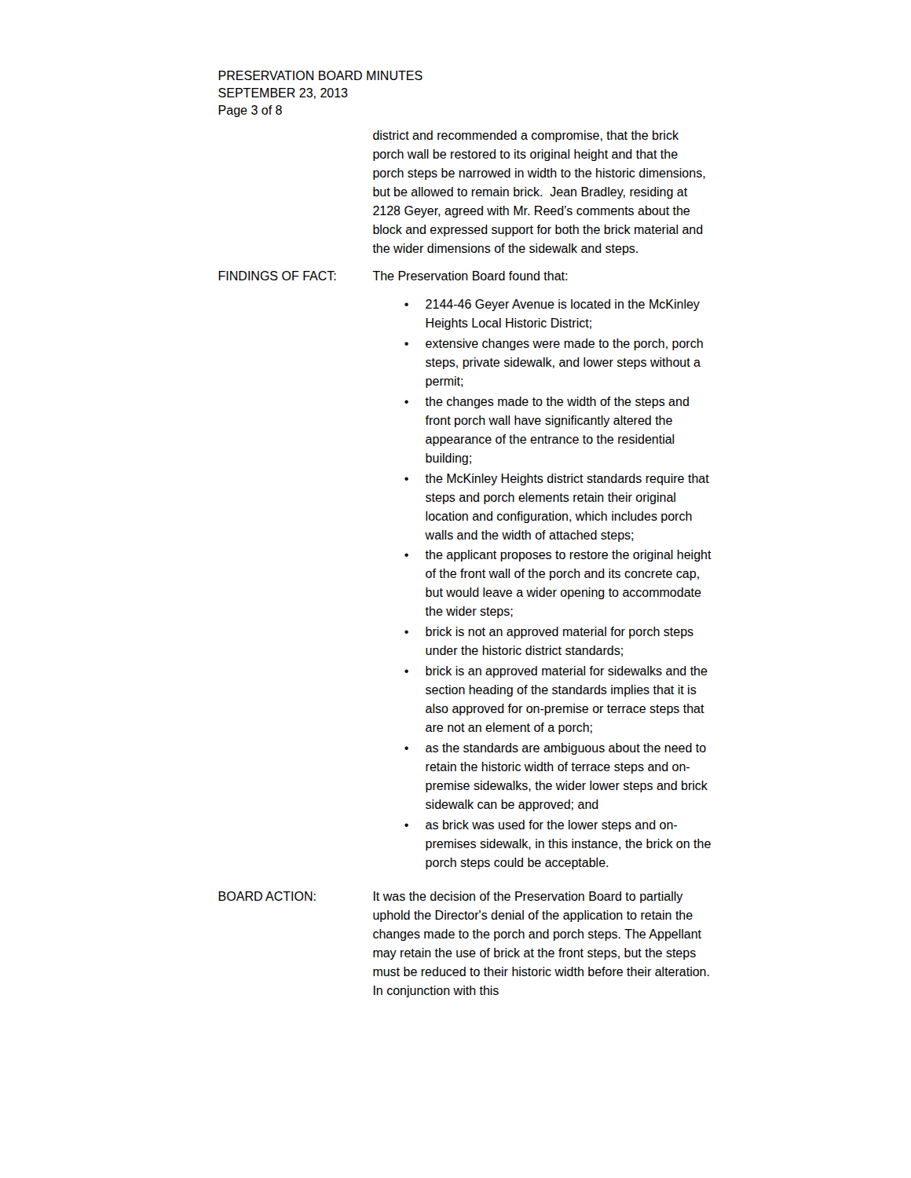PRESERVATION BOARD MINUTES
SEPTEMBER 23, 2013
Page 3 of 8
| | district and recommended a compromise, that the brick porch wall be restored to its original height and that the porch steps be narrowed in width to the historic dimensions, but be allowed to remain brick. Jean Bradley, residing at 2128 Geyer, agreed with Mr. Reed’s comments about the block and expressed support for both the brick material and the wider dimensions of the sidewalk and steps. |
| FINDINGS OF FACT: | The Preservation Board found that: 2144-46 Geyer Avenue is located in the McKinley Heights Local Historic District; extensive changes were made to the porch, porch steps, private sidewalk, and lower steps without a permit; the changes made to the width of the steps and front porch wall have significantly altered the appearance of the entrance to the residential building; the McKinley Heights district standards require that steps and porch elements retain their original location and configuration, which includes porch walls and the width of attached steps; the applicant proposes to restore the original height of the front wall of the porch and its concrete cap, but would leave a wider opening to accommodate the wider steps; brick is not an approved material for porch steps under the historic district standards; brick is an approved material for sidewalks and the section heading of the standards implies that it is also approved for on-premise or terrace steps that are not an element of a porch; as the standards are ambiguous about the need to retain the historic width of terrace steps and on-premise sidewalks, the wider lower steps and brick sidewalk can be approved; and as brick was used for the lower steps and on-premises sidewalk, in this instance, the brick on the porch steps could be acceptable. |
| BOARD ACTION: | It was the decision of the Preservation Board to partially uphold the Director's denial of the application to retain the changes made to the porch and porch steps. The Appellant may retain the use of brick at the front steps, but the steps must be reduced to their historic width before their alteration. In conjunction with this |